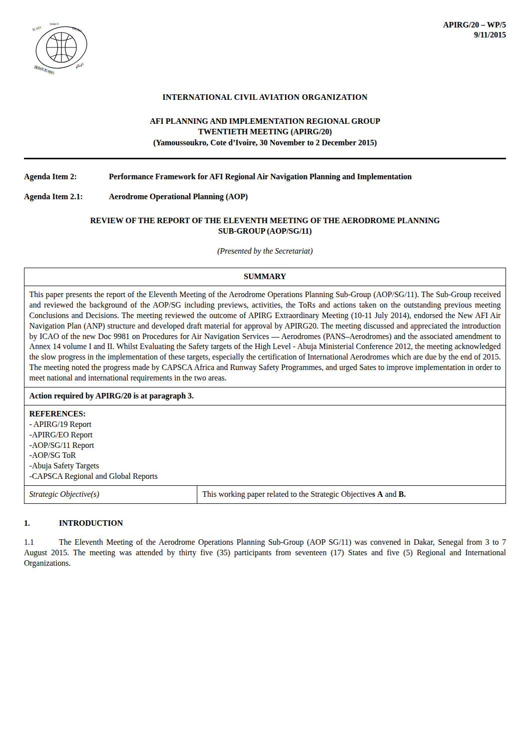ICAO OACI ИКАО 国际民航组织 الايكاو
APIRG/20 – WP/5
9/11/2015
INTERNATIONAL CIVIL AVIATION ORGANIZATION
AFI PLANNING AND IMPLEMENTATION REGIONAL GROUP
TWENTIETH MEETING (APIRG/20)
(Yamoussoukro, Cote d’Ivoire, 30 November to 2 December 2015)
Agenda Item 2:
Performance Framework for AFI Regional Air Navigation Planning and Implementation
Agenda Item 2.1:
Aerodrome Operational Planning (AOP)
REVIEW OF THE REPORT OF THE ELEVENTH MEETING OF THE AERODROME PLANNING
SUB-GROUP (AOP/SG/11)
(Presented by the Secretariat)
| SUMMARY |
| --- |
| This paper presents the report of the Eleventh Meeting of the Aerodrome Operations Planning Sub-Group (AOP/SG/11). The Sub-Group received and reviewed the background of the AOP/SG including previews, activities, the ToRs and actions taken on the outstanding previous meeting Conclusions and Decisions. The meeting reviewed the outcome of APIRG Extraordinary Meeting (10-11 July 2014), endorsed the New AFI Air Navigation Plan (ANP) structure and developed draft material for approval by APIRG20. The meeting discussed and appreciated the introduction by ICAO of the new Doc 9981 on Procedures for Air Navigation Services — Aerodromes (PANS–Aerodromes) and the associated amendment to Annex 14 volume I and II. Whilst Evaluating the Safety targets of the High Level - Abuja Ministerial Conference 2012, the meeting acknowledged the slow progress in the implementation of these targets, especially the certification of International Aerodromes which are due by the end of 2015. The meeting noted the progress made by CAPSCA Africa and Runway Safety Programmes, and urged Sates to improve implementation in order to meet national and international requirements in the two areas. |
| Action required by APIRG/20 is at paragraph 3. |
| REFERENCES: - APIRG/19 Report -APIRG/EO Report -AOP/SG/11 Report -AOP/SG ToR -Abuja Safety Targets -CAPSCA Regional and Global Reports |
| Strategic Objective(s) | This working paper related to the Strategic Objective s A and B. |
1. INTRODUCTION
1.1 The Eleventh Meeting of the Aerodrome Operations Planning Sub-Group (AOP SG/11) was convened in Dakar, Senegal from 3 to 7 August 2015. The meeting was attended by thirty five (35) participants from seventeen (17) States and five (5) Regional and International Organizations.